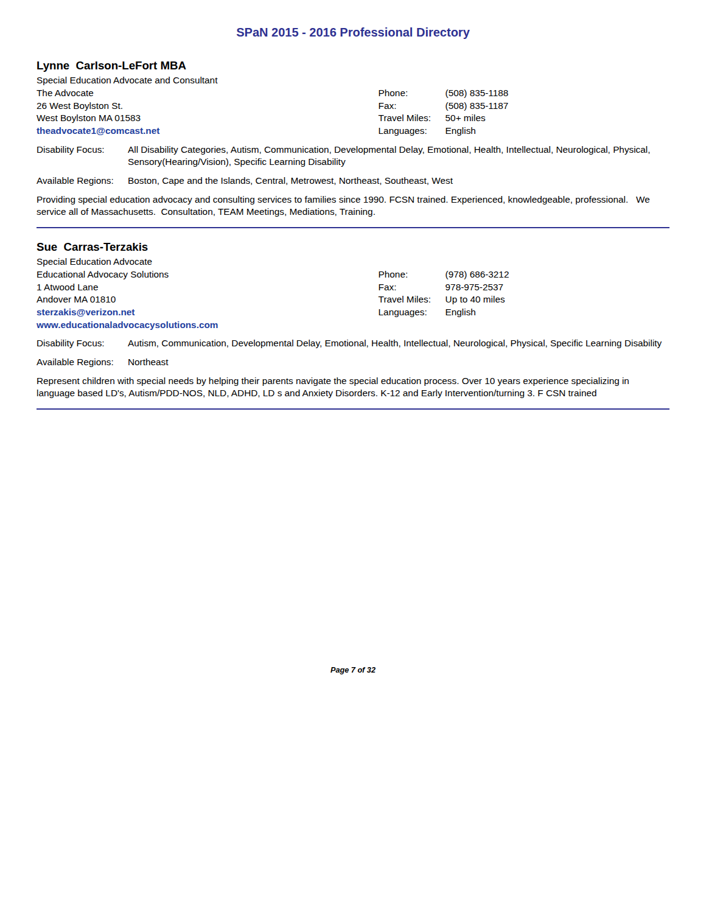SPaN 2015 - 2016 Professional Directory
Lynne Carlson-LeFort MBA
| Special Education Advocate and Consultant The Advocate 26 West Boylston St. West Boylston MA 01583 theadvocate1@comcast.net | / Phone: / (508) 835-1188 / / Fax: / (508) 835-1187 / / Travel Miles: / 50+ miles / / Languages: / English / |
| Disability Focus: | All Disability Categories, Autism, Communication, Developmental Delay, Emotional, Health, Intellectual, Neurological, Physical, Sensory(Hearing/Vision), Specific Learning Disability |
| Available Regions: | Boston, Cape and the Islands, Central, Metrowest, Northeast, Southeast, West |
Providing special education advocacy and consulting services to families since 1990. FCSN trained. Experienced, knowledgeable, professional. We service all of Massachusetts. Consultation, TEAM Meetings, Mediations, Training.
Sue Carras-Terzakis
| Special Education Advocate Educational Advocacy Solutions 1 Atwood Lane Andover MA 01810 sterzakis@verizon.net www.educationaladvocacysolutions.com | / Phone: / (978) 686-3212 / / Fax: / 978-975-2537 / / Travel Miles: / Up to 40 miles / / Languages: / English / |
| Disability Focus: | Autism, Communication, Developmental Delay, Emotional, Health, Intellectual, Neurological, Physical, Specific Learning Disability |
| Available Regions: | Northeast |
Represent children with special needs by helping their parents navigate the special education process. Over 10 years experience specializing in language based LD's, Autism/PDD-NOS, NLD, ADHD, LD s and Anxiety Disorders. K-12 and Early Intervention/turning 3. F CSN trained
Page 7 of 32